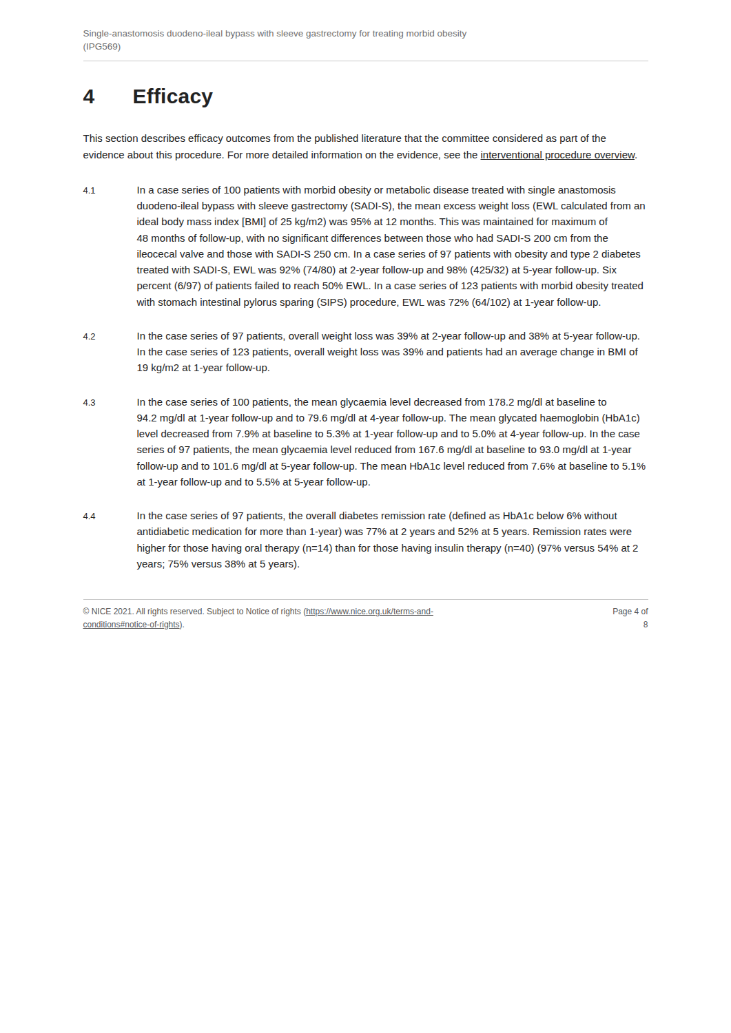Single-anastomosis duodeno-ileal bypass with sleeve gastrectomy for treating morbid obesity
(IPG569)
4 Efficacy
This section describes efficacy outcomes from the published literature that the committee considered as part of the evidence about this procedure. For more detailed information on the evidence, see the interventional procedure overview.
4.1
In a case series of 100 patients with morbid obesity or metabolic disease treated with single anastomosis duodeno-ileal bypass with sleeve gastrectomy (SADI-S), the mean excess weight loss (EWL calculated from an ideal body mass index [BMI] of 25 kg/m2) was 95% at 12 months. This was maintained for maximum of 48 months of follow-up, with no significant differences between those who had SADI-S 200 cm from the ileocecal valve and those with SADI-S 250 cm. In a case series of 97 patients with obesity and type 2 diabetes treated with SADI-S, EWL was 92% (74/80) at 2-year follow-up and 98% (425/32) at 5-year follow-up. Six percent (6/97) of patients failed to reach 50% EWL. In a case series of 123 patients with morbid obesity treated with stomach intestinal pylorus sparing (SIPS) procedure, EWL was 72% (64/102) at 1-year follow-up.
4.2
In the case series of 97 patients, overall weight loss was 39% at 2-year follow-up and 38% at 5-year follow-up. In the case series of 123 patients, overall weight loss was 39% and patients had an average change in BMI of 19 kg/m2 at 1-year follow-up.
4.3
In the case series of 100 patients, the mean glycaemia level decreased from 178.2 mg/dl at baseline to 94.2 mg/dl at 1-year follow-up and to 79.6 mg/dl at 4-year follow-up. The mean glycated haemoglobin (HbA1c) level decreased from 7.9% at baseline to 5.3% at 1-year follow-up and to 5.0% at 4-year follow-up. In the case series of 97 patients, the mean glycaemia level reduced from 167.6 mg/dl at baseline to 93.0 mg/dl at 1-year follow-up and to 101.6 mg/dl at 5-year follow-up. The mean HbA1c level reduced from 7.6% at baseline to 5.1% at 1-year follow-up and to 5.5% at 5-year follow-up.
4.4
In the case series of 97 patients, the overall diabetes remission rate (defined as HbA1c below 6% without antidiabetic medication for more than 1-year) was 77% at 2 years and 52% at 5 years. Remission rates were higher for those having oral therapy (n=14) than for those having insulin therapy (n=40) (97% versus 54% at 2 years; 75% versus 38% at 5 years).
© NICE 2021. All rights reserved. Subject to Notice of rights (https://www.nice.org.uk/terms-and-conditions#notice-of-rights).
Page 4 of
8